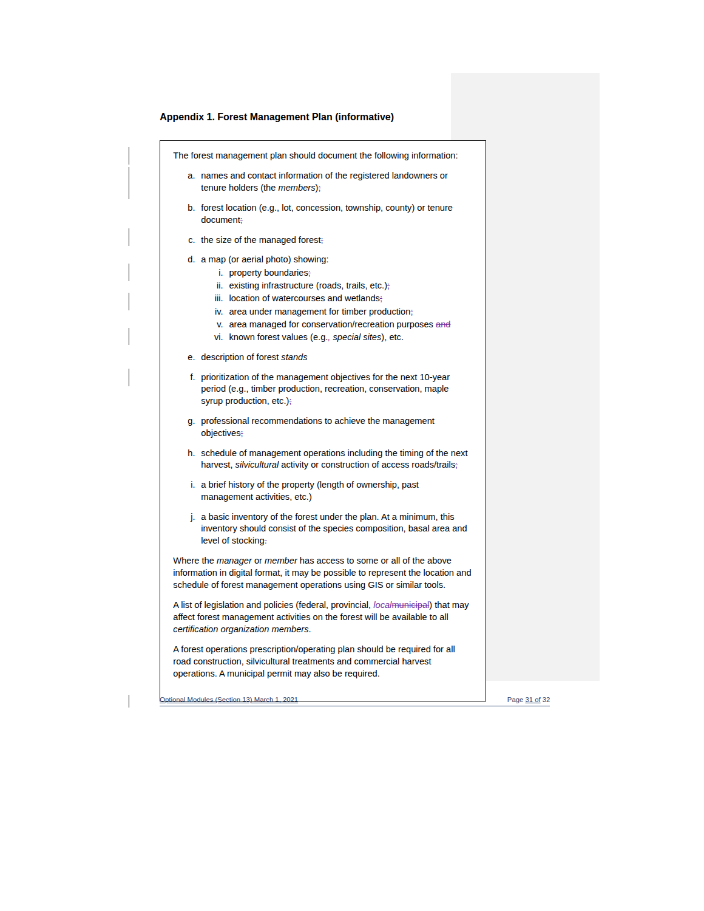Appendix 1. Forest Management Plan (informative)
The forest management plan should document the following information:
names and contact information of the registered landowners or tenure holders (the members);
forest location (e.g., lot, concession, township, county) or tenure document;
the size of the managed forest;
a map (or aerial photo) showing:
property boundaries;
existing infrastructure (roads, trails, etc.);
location of watercourses and wetlands;
area under management for timber production;
area managed for conservation/recreation purposes and
known forest values (e.g., special sites), etc.
description of forest stands
prioritization of the management objectives for the next 10-year period (e.g., timber production, recreation, conservation, maple syrup production, etc.);
professional recommendations to achieve the management objectives;
schedule of management operations including the timing of the next harvest, silvicultural activity or construction of access roads/trails;
a brief history of the property (length of ownership, past management activities, etc.)
a basic inventory of the forest under the plan. At a minimum, this inventory should consist of the species composition, basal area and level of stocking.
Where the manager or member has access to some or all of the above information in digital format, it may be possible to represent the location and schedule of forest management operations using GIS or similar tools.
A list of legislation and policies (federal, provincial, local municipal) that may affect forest management activities on the forest will be available to all certification organization members.
A forest operations prescription/operating plan should be required for all road construction, silvicultural treatments and commercial harvest operations. A municipal permit may also be required.
Optional Modules (Section 13) March 1, 2021 Page 31 of 32